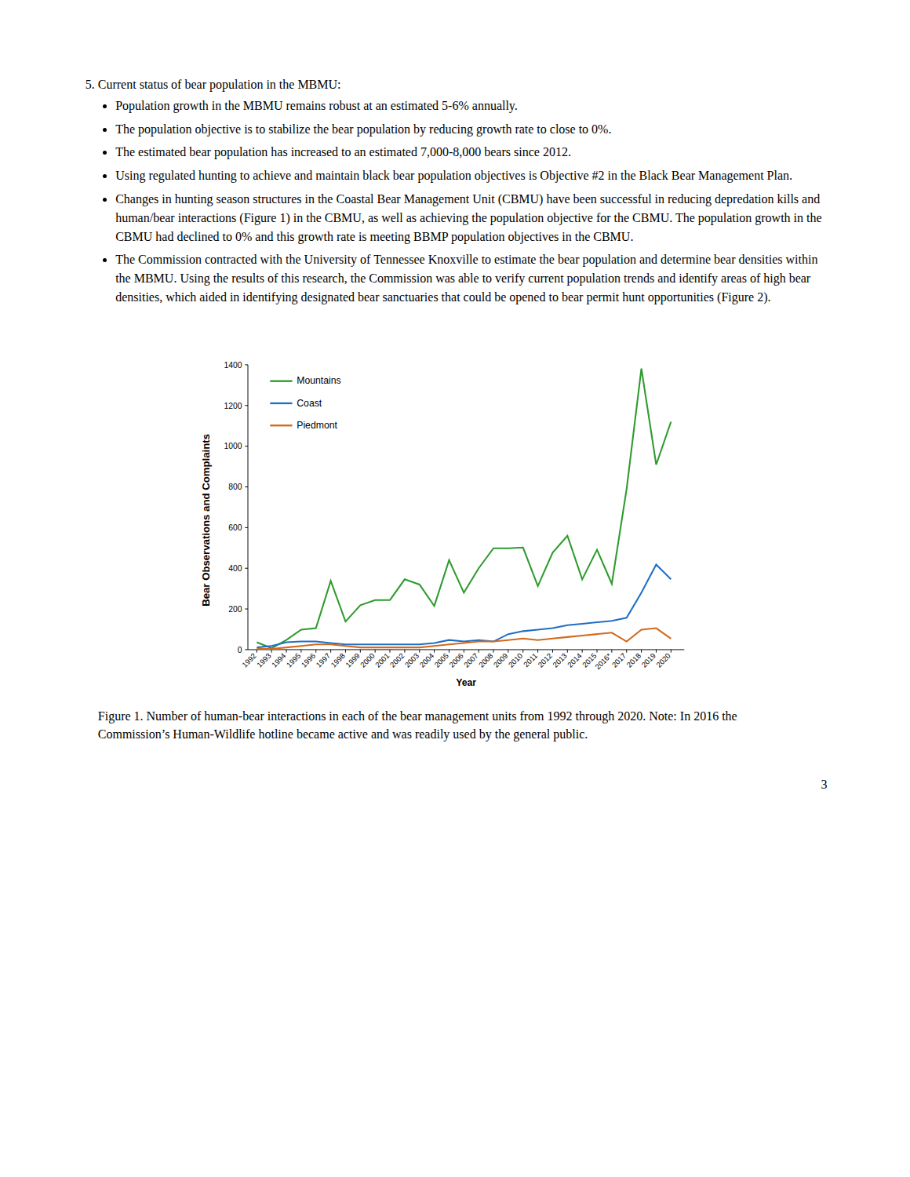Current status of bear population in the MBMU:
Population growth in the MBMU remains robust at an estimated 5-6% annually.
The population objective is to stabilize the bear population by reducing growth rate to close to 0%.
The estimated bear population has increased to an estimated 7,000-8,000 bears since 2012.
Using regulated hunting to achieve and maintain black bear population objectives is Objective #2 in the Black Bear Management Plan.
Changes in hunting season structures in the Coastal Bear Management Unit (CBMU) have been successful in reducing depredation kills and human/bear interactions (Figure 1) in the CBMU, as well as achieving the population objective for the CBMU. The population growth in the CBMU had declined to 0% and this growth rate is meeting BBMP population objectives in the CBMU.
The Commission contracted with the University of Tennessee Knoxville to estimate the bear population and determine bear densities within the MBMU. Using the results of this research, the Commission was able to verify current population trends and identify areas of high bear densities, which aided in identifying designated bear sanctuaries that could be opened to bear permit hunt opportunities (Figure 2).
Bear Observations and Complaints 1400 1200 1000 800 600 400 200 0 Mountains Coast Piedmont 1992 1993 1994 1995 1996 1997 1998 1999 2000 2001 2002 2003 2004 2005 2006 2007 2008 2009 2010 2011 2012 2013 2014 2015 2016* 2017 2018 2019 2020 Year
Figure 1. Number of human-bear interactions in each of the bear management units from 1992 through 2020. Note: In 2016 the Commission’s Human-Wildlife hotline became active and was readily used by the general public.
3